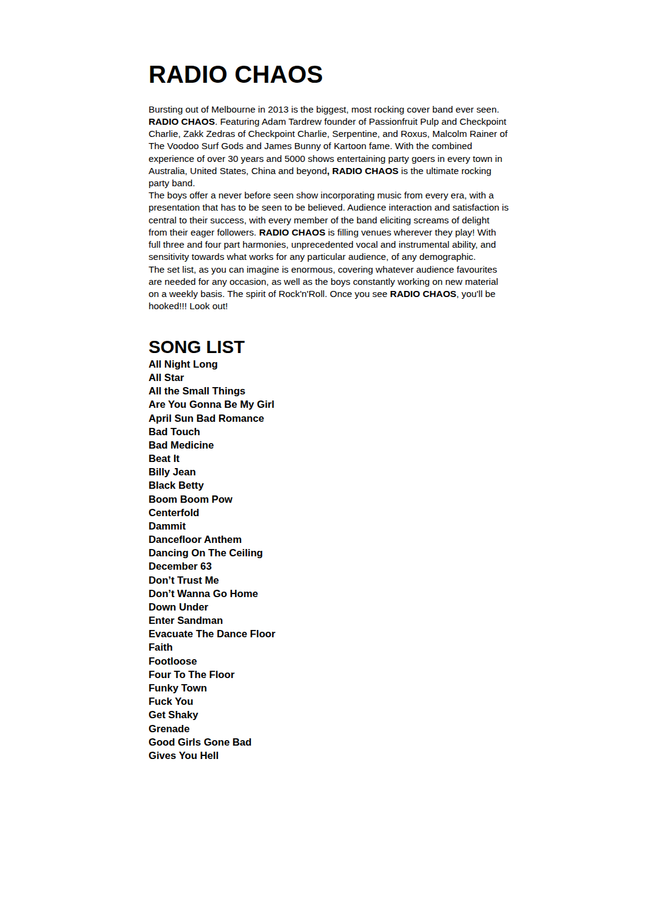RADIO CHAOS
Bursting out of Melbourne in 2013 is the biggest, most rocking cover band ever seen. RADIO CHAOS. Featuring Adam Tardrew founder of Passionfruit Pulp and Checkpoint Charlie, Zakk Zedras of Checkpoint Charlie, Serpentine, and Roxus, Malcolm Rainer of The Voodoo Surf Gods and James Bunny of Kartoon fame. With the combined experience of over 30 years and 5000 shows entertaining party goers in every town in Australia, United States, China and beyond, RADIO CHAOS is the ultimate rocking party band.
The boys offer a never before seen show incorporating music from every era, with a presentation that has to be seen to be believed. Audience interaction and satisfaction is central to their success, with every member of the band eliciting screams of delight from their eager followers. RADIO CHAOS is filling venues wherever they play! With full three and four part harmonies, unprecedented vocal and instrumental ability, and sensitivity towards what works for any particular audience, of any demographic.
The set list, as you can imagine is enormous, covering whatever audience favourites are needed for any occasion, as well as the boys constantly working on new material on a weekly basis. The spirit of Rock'n'Roll. Once you see RADIO CHAOS, you'll be hooked!!! Look out!
SONG LIST
All Night Long
All Star
All the Small Things
Are You Gonna Be My Girl
April Sun Bad Romance
Bad Touch
Bad Medicine
Beat It
Billy Jean
Black Betty
Boom Boom Pow
Centerfold
Dammit
Dancefloor Anthem
Dancing On The Ceiling
December 63
Don’t Trust Me
Don’t Wanna Go Home
Down Under
Enter Sandman
Evacuate The Dance Floor
Faith
Footloose
Four To The Floor
Funky Town
Fuck You
Get Shaky
Grenade
Good Girls Gone Bad
Gives You Hell